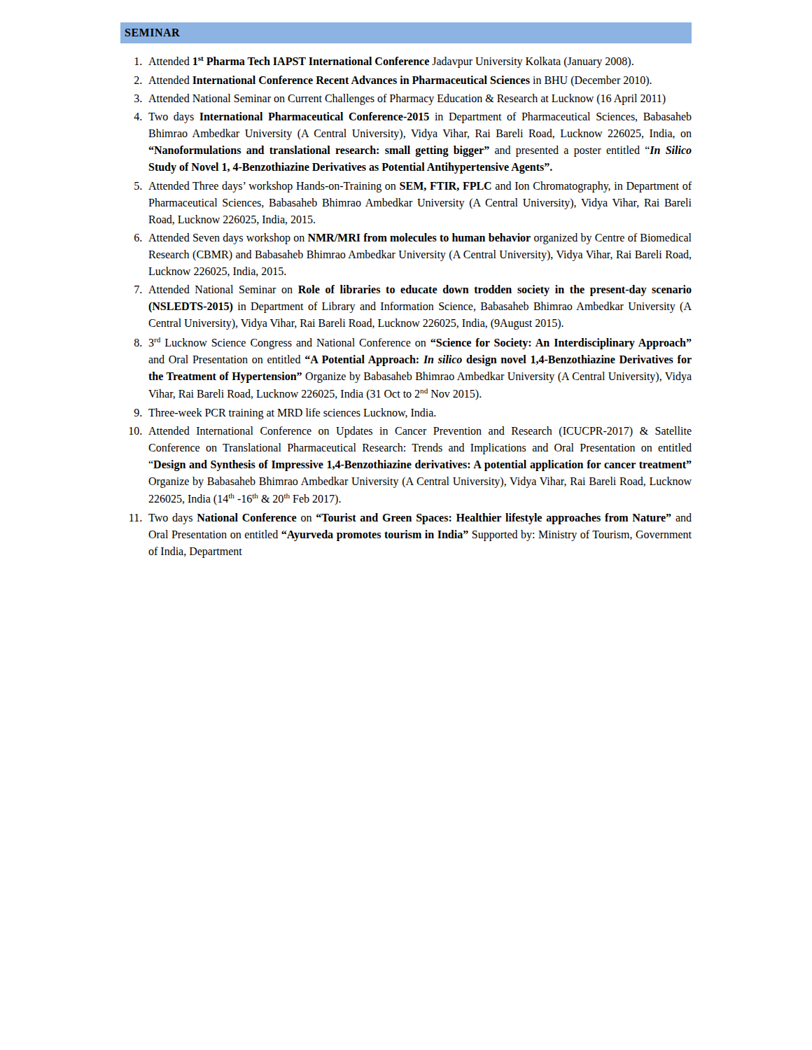SEMINAR
Attended 1st Pharma Tech IAPST International Conference Jadavpur University Kolkata (January 2008).
Attended International Conference Recent Advances in Pharmaceutical Sciences in BHU (December 2010).
Attended National Seminar on Current Challenges of Pharmacy Education & Research at Lucknow (16 April 2011)
Two days International Pharmaceutical Conference-2015 in Department of Pharmaceutical Sciences, Babasaheb Bhimrao Ambedkar University (A Central University), Vidya Vihar, Rai Bareli Road, Lucknow 226025, India, on “Nanoformulations and translational research: small getting bigger” and presented a poster entitled “In Silico Study of Novel 1, 4-Benzothiazine Derivatives as Potential Antihypertensive Agents”.
Attended Three days’ workshop Hands-on-Training on SEM, FTIR, FPLC and Ion Chromatography, in Department of Pharmaceutical Sciences, Babasaheb Bhimrao Ambedkar University (A Central University), Vidya Vihar, Rai Bareli Road, Lucknow 226025, India, 2015.
Attended Seven days workshop on NMR/MRI from molecules to human behavior organized by Centre of Biomedical Research (CBMR) and Babasaheb Bhimrao Ambedkar University (A Central University), Vidya Vihar, Rai Bareli Road, Lucknow 226025, India, 2015.
Attended National Seminar on Role of libraries to educate down trodden society in the present-day scenario (NSLEDTS-2015) in Department of Library and Information Science, Babasaheb Bhimrao Ambedkar University (A Central University), Vidya Vihar, Rai Bareli Road, Lucknow 226025, India, (9August 2015).
3rd Lucknow Science Congress and National Conference on “Science for Society: An Interdisciplinary Approach” and Oral Presentation on entitled “A Potential Approach: In silico design novel 1,4-Benzothiazine Derivatives for the Treatment of Hypertension” Organize by Babasaheb Bhimrao Ambedkar University (A Central University), Vidya Vihar, Rai Bareli Road, Lucknow 226025, India (31 Oct to 2nd Nov 2015).
Three-week PCR training at MRD life sciences Lucknow, India.
Attended International Conference on Updates in Cancer Prevention and Research (ICUCPR-2017) & Satellite Conference on Translational Pharmaceutical Research: Trends and Implications and Oral Presentation on entitled “Design and Synthesis of Impressive 1,4-Benzothiazine derivatives: A potential application for cancer treatment” Organize by Babasaheb Bhimrao Ambedkar University (A Central University), Vidya Vihar, Rai Bareli Road, Lucknow 226025, India (14th -16th & 20th Feb 2017).
Two days National Conference on “Tourist and Green Spaces: Healthier lifestyle approaches from Nature” and Oral Presentation on entitled “Ayurveda promotes tourism in India” Supported by: Ministry of Tourism, Government of India, Department